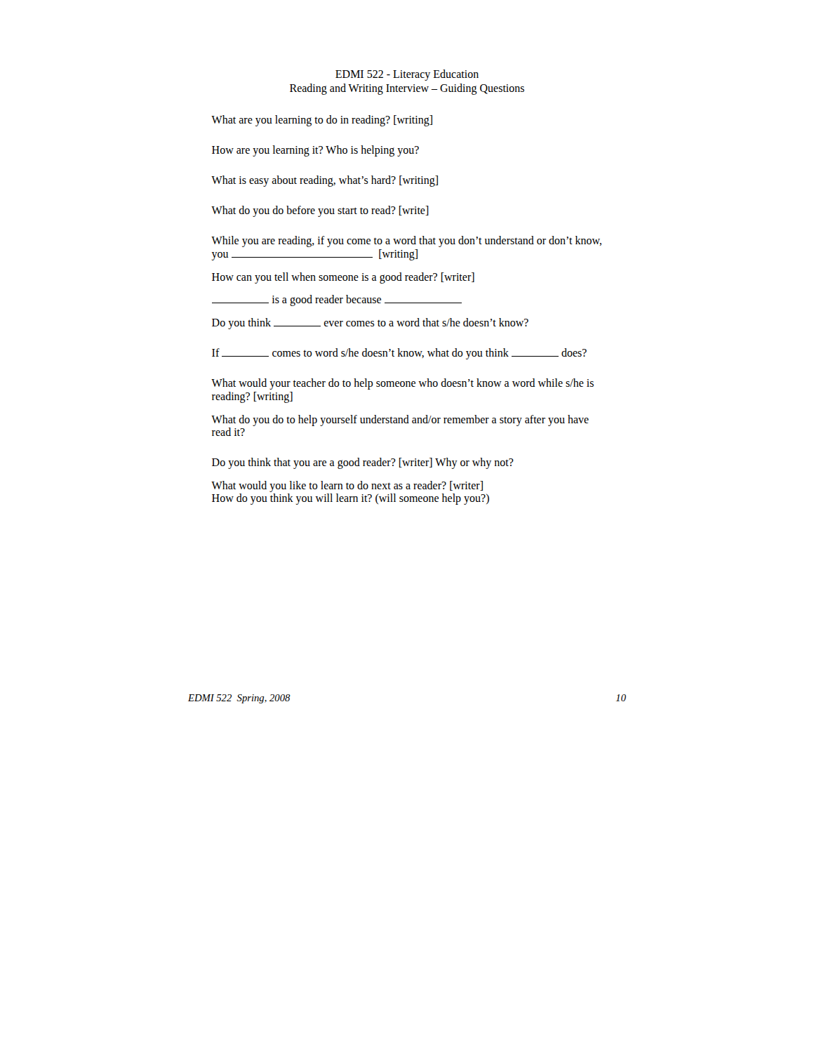EDMI 522 - Literacy Education
Reading and Writing Interview – Guiding Questions
What are you learning to do in reading? [writing]
How are you learning it? Who is helping you?
What is easy about reading, what’s hard? [writing]
What do you do before you start to read? [write]
While you are reading, if you come to a word that you don’t understand or don’t know, you [writing]
How can you tell when someone is a good reader? [writer]
is a good reader because
Do you think ever comes to a word that s/he doesn’t know?
If comes to word s/he doesn’t know, what do you think does?
What would your teacher do to help someone who doesn’t know a word while s/he is reading? [writing]
What do you do to help yourself understand and/or remember a story after you have read it?
Do you think that you are a good reader? [writer] Why or why not?
What would you like to learn to do next as a reader? [writer]
How do you think you will learn it? (will someone help you?)
EDMI 522 Spring, 2008 10